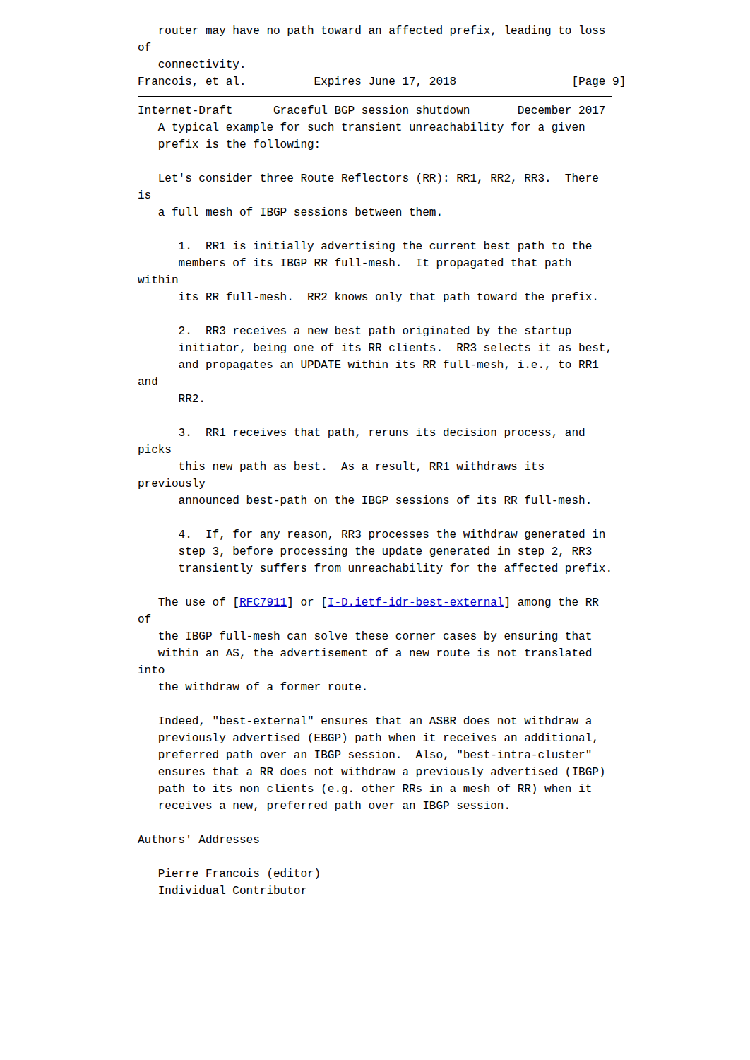router may have no path toward an affected prefix, leading to loss of
   connectivity.
Francois, et al.          Expires June 17, 2018                 [Page 9]
Internet-Draft      Graceful BGP session shutdown       December 2017
   A typical example for such transient unreachability for a given
   prefix is the following:

   Let's consider three Route Reflectors (RR): RR1, RR2, RR3.  There is
   a full mesh of IBGP sessions between them.

      1.  RR1 is initially advertising the current best path to the
      members of its IBGP RR full-mesh.  It propagated that path within
      its RR full-mesh.  RR2 knows only that path toward the prefix.

      2.  RR3 receives a new best path originated by the startup
      initiator, being one of its RR clients.  RR3 selects it as best,
      and propagates an UPDATE within its RR full-mesh, i.e., to RR1 and
      RR2.

      3.  RR1 receives that path, reruns its decision process, and picks
      this new path as best.  As a result, RR1 withdraws its previously
      announced best-path on the IBGP sessions of its RR full-mesh.

      4.  If, for any reason, RR3 processes the withdraw generated in
      step 3, before processing the update generated in step 2, RR3
      transiently suffers from unreachability for the affected prefix.

   The use of [RFC7911] or [I-D.ietf-idr-best-external] among the RR of
   the IBGP full-mesh can solve these corner cases by ensuring that
   within an AS, the advertisement of a new route is not translated into
   the withdraw of a former route.

   Indeed, "best-external" ensures that an ASBR does not withdraw a
   previously advertised (EBGP) path when it receives an additional,
   preferred path over an IBGP session.  Also, "best-intra-cluster"
   ensures that a RR does not withdraw a previously advertised (IBGP)
   path to its non clients (e.g. other RRs in a mesh of RR) when it
   receives a new, preferred path over an IBGP session.

Authors' Addresses

   Pierre Francois (editor)
   Individual Contributor